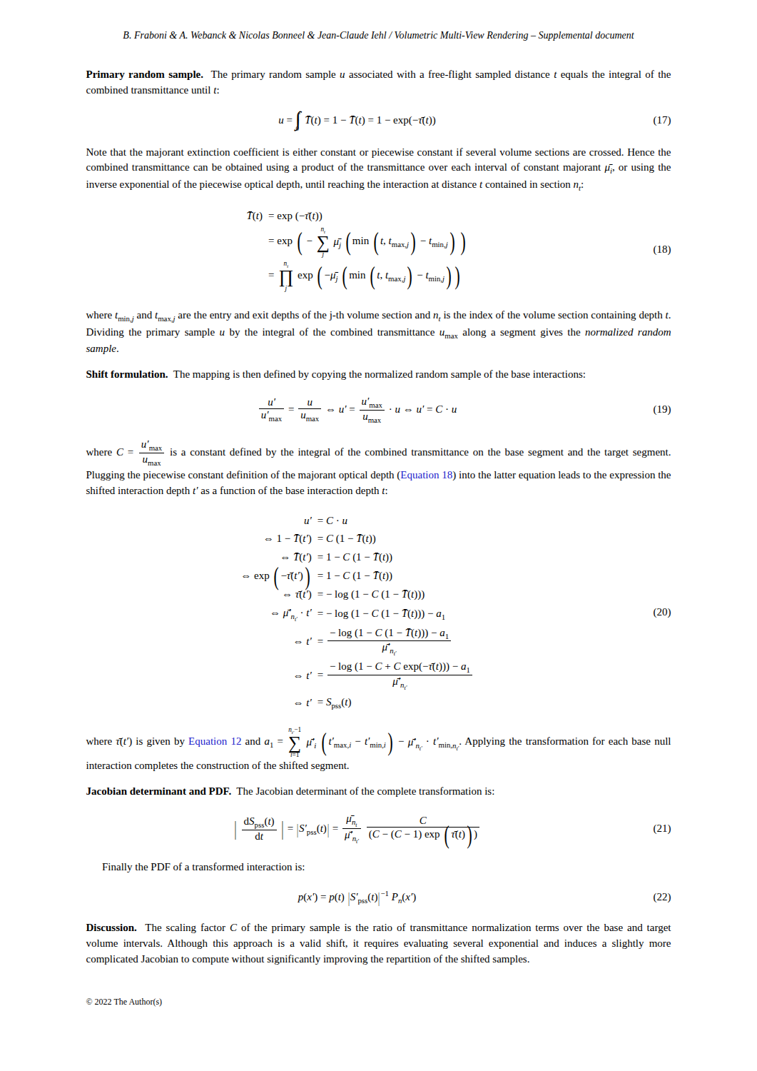B. Fraboni & A. Webanck & Nicolas Bonneel & Jean-Claude Iehl / Volumetric Multi-View Rendering – Supplemental document
Primary random sample. The primary random sample u associated with a free-flight sampled distance t equals the integral of the combined transmittance until t:
u = ∫t 0 T̄(t) = 1 − T̄(t) = 1 − exp(−τ̄(t))
(17)
Note that the majorant extinction coefficient is either constant or piecewise constant if several volume sections are crossed. Hence the combined transmittance can be obtained using a product of the transmittance over each interval of constant majorant μ̄i, or using the inverse exponential of the piecewise optical depth, until reaching the interaction at distance t contained in section nt:
| T̄ ( t ) | = exp (− τ̄ ( t )) |
| | = exp ( − n t ∑ j μ̄ j ( min ( t , t max, j ) − t min, j ) ) |
| | = n t ∏ j exp ( − μ̄ j ( min ( t , t max, j ) − t min, j ) ) |
(18)
where tmin,j and tmax,j are the entry and exit depths of the j-th volume section and nt is the index of the volume section containing depth t. Dividing the primary sample u by the integral of the combined transmittance umax along a segment gives the normalized random sample.
Shift formulation. The mapping is then defined by copying the normalized random sample of the base interactions:
u′u′max = uumax ⇔ u′ = u′max umax · u ⇔ u′ = C · u
(19)
where C = u′max umax is a constant defined by the integral of the combined transmittance on the base segment and the target segment. Plugging the piecewise constant definition of the majorant optical depth (Equation 18) into the latter equation leads to the expression the shifted interaction depth t′ as a function of the base interaction depth t:
| u′ | = C · u |
| ⇔ 1 − T̄ ( t′ ) | = C (1 − T̄ ( t )) |
| ⇔ T̄ ( t′ ) | = 1 − C (1 − T̄ ( t )) |
| ⇔ exp ( − τ̄ ( t′ ) ) | = 1 − C (1 − T̄ ( t )) |
| ⇔ τ̄ ( t′ ) | = − log (1 − C (1 − T̄ ( t ))) |
| ⇔ μ̄′ n t′ · t′ | = − log (1 − C (1 − T̄ ( t ))) − a 1 |
| ⇔ t′ | = − log (1 − C (1 − T̄ ( t ))) − a 1 μ̄′ n t′ |
| ⇔ t′ | = − log (1 − C + C exp(− τ̄ ( t ))) − a 1 μ̄′ n t′ |
| ⇔ t′ | = S pss ( t ) |
(20)
where τ̄(t′) is given by Equation 12 and a1 = nt′−1∑i=1 μ̄′i (t′max,i − t′min,i) − μ̄′nt′ · t′min,nt′. Applying the transformation for each base null interaction completes the construction of the shifted segment.
Jacobian determinant and PDF. The Jacobian determinant of the complete transformation is:
| dSpss(t) dt | = |S′pss(t)| = μ̄nt μ̄′nt′ C(C − (C − 1) exp (τ̄(t)))
(21)
Finally the PDF of a transformed interaction is:
p(x′) = p(t) |S′pss(t)|−1 Pn(x′)
(22)
Discussion. The scaling factor C of the primary sample is the ratio of transmittance normalization terms over the base and target volume intervals. Although this approach is a valid shift, it requires evaluating several exponential and induces a slightly more complicated Jacobian to compute without significantly improving the repartition of the shifted samples.
© 2022 The Author(s)